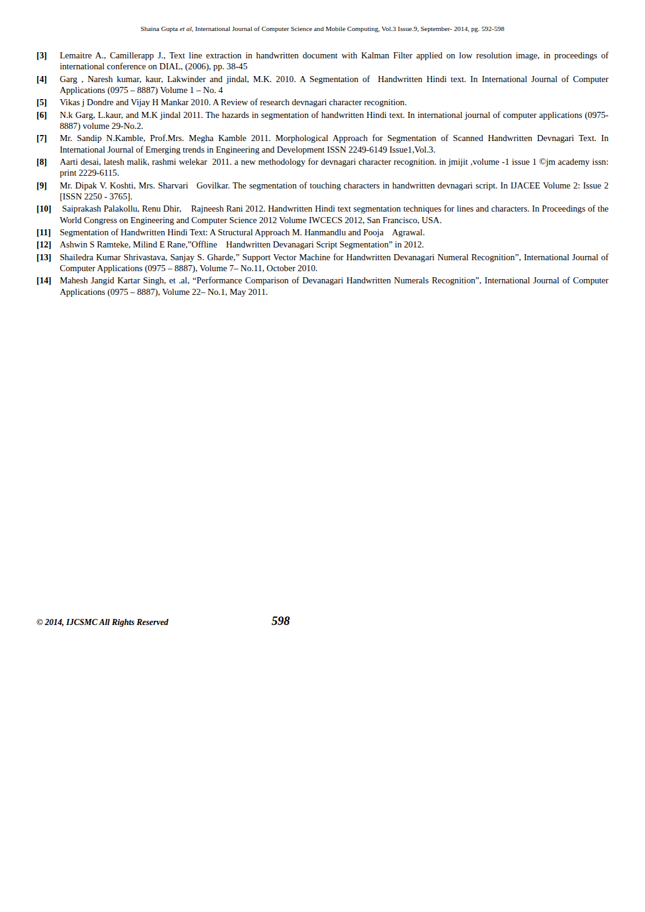Shaina Gupta et al, International Journal of Computer Science and Mobile Computing, Vol.3 Issue.9, September- 2014, pg. 592-598
[3] Lemaitre A., Camillerapp J., Text line extraction in handwritten document with Kalman Filter applied on low resolution image, in proceedings of international conference on DIAL, (2006), pp. 38-45
[4] Garg , Naresh kumar, kaur, Lakwinder and jindal, M.K. 2010. A Segmentation of Handwritten Hindi text. In International Journal of Computer Applications (0975 – 8887) Volume 1 – No. 4
[5] Vikas j Dondre and Vijay H Mankar 2010. A Review of research devnagari character recognition.
[6] N.k Garg, L.kaur, and M.K jindal 2011. The hazards in segmentation of handwritten Hindi text. In international journal of computer applications (0975-8887) volume 29-No.2.
[7] Mr. Sandip N.Kamble, Prof.Mrs. Megha Kamble 2011. Morphological Approach for Segmentation of Scanned Handwritten Devnagari Text. In International Journal of Emerging trends in Engineering and Development ISSN 2249-6149 Issue1,Vol.3.
[8] Aarti desai, latesh malik, rashmi welekar 2011. a new methodology for devnagari character recognition. in jmijit ,volume -1 issue 1 ©jm academy issn: print 2229-6115.
[9] Mr. Dipak V. Koshti, Mrs. Sharvari Govilkar. The segmentation of touching characters in handwritten devnagari script. In IJACEE Volume 2: Issue 2 [ISSN 2250 - 3765].
[10] Saiprakash Palakollu, Renu Dhir, Rajneesh Rani 2012. Handwritten Hindi text segmentation techniques for lines and characters. In Proceedings of the World Congress on Engineering and Computer Science 2012 Volume IWCECS 2012, San Francisco, USA.
[11] Segmentation of Handwritten Hindi Text: A Structural Approach M. Hanmandlu and Pooja Agrawal.
[12] Ashwin S Ramteke, Milind E Rane,”Offline Handwritten Devanagari Script Segmentation” in 2012.
[13] Shailedra Kumar Shrivastava, Sanjay S. Gharde,” Support Vector Machine for Handwritten Devanagari Numeral Recognition”, International Journal of Computer Applications (0975 – 8887), Volume 7– No.11, October 2010.
[14] Mahesh Jangid Kartar Singh, et .al, “Performance Comparison of Devanagari Handwritten Numerals Recognition”, International Journal of Computer Applications (0975 – 8887), Volume 22– No.1, May 2011.
© 2014, IJCSMC All Rights Reserved 598